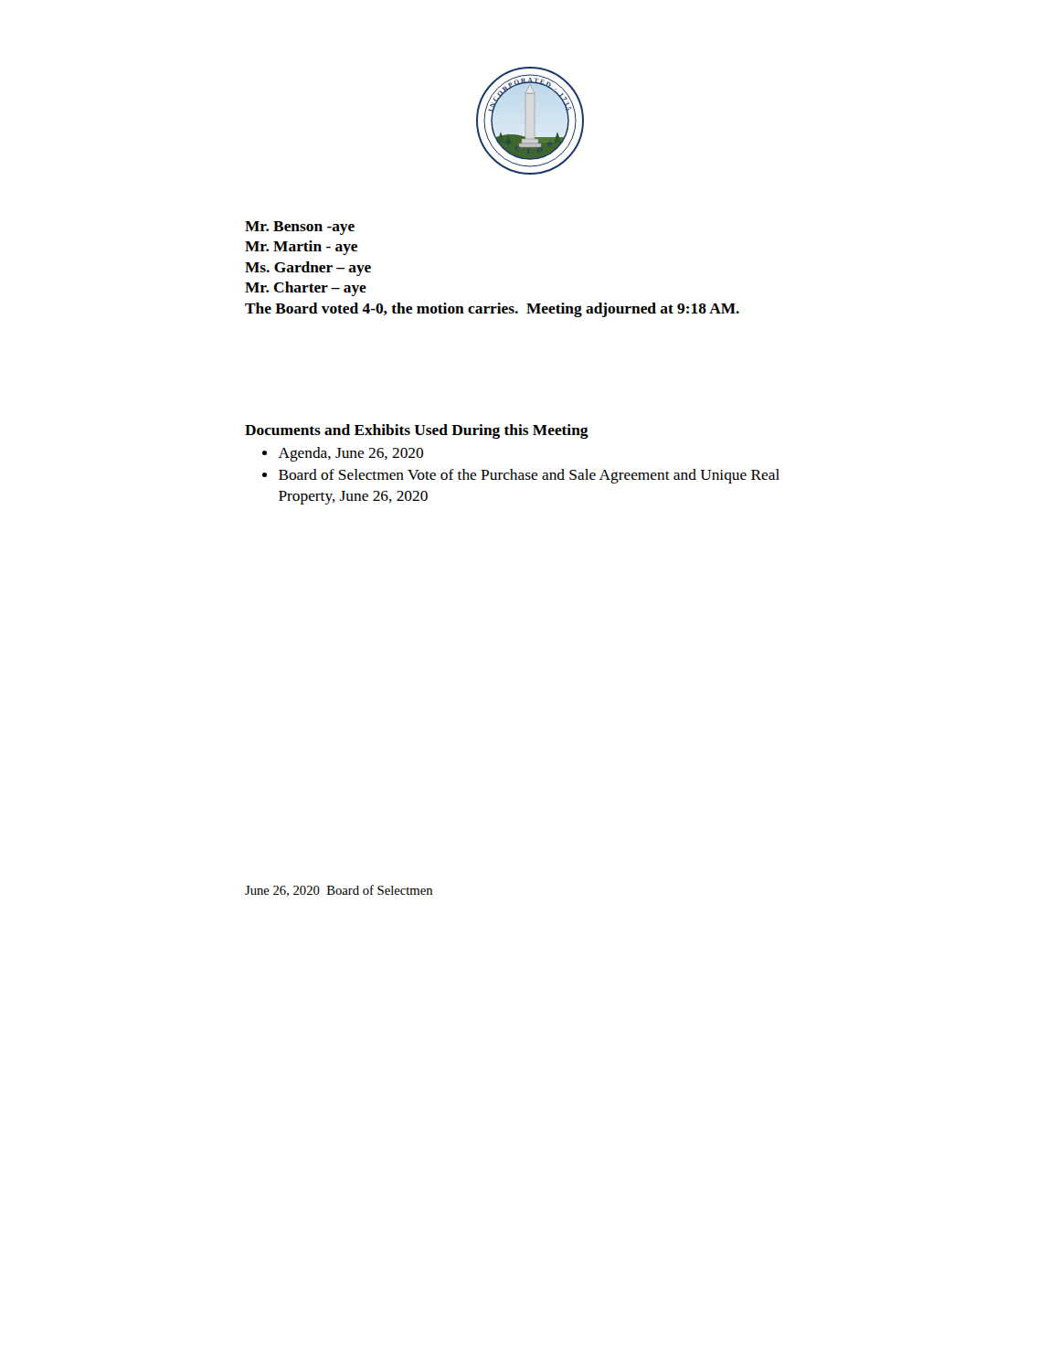INCORPORATED · 1735 A C T O N
Mr. Benson -aye
Mr. Martin - aye
Ms. Gardner – aye
Mr. Charter – aye
The Board voted 4-0, the motion carries. Meeting adjourned at 9:18 AM.
Documents and Exhibits Used During this Meeting
Agenda, June 26, 2020
Board of Selectmen Vote of the Purchase and Sale Agreement and Unique Real Property, June 26, 2020
June 26, 2020 Board of Selectmen